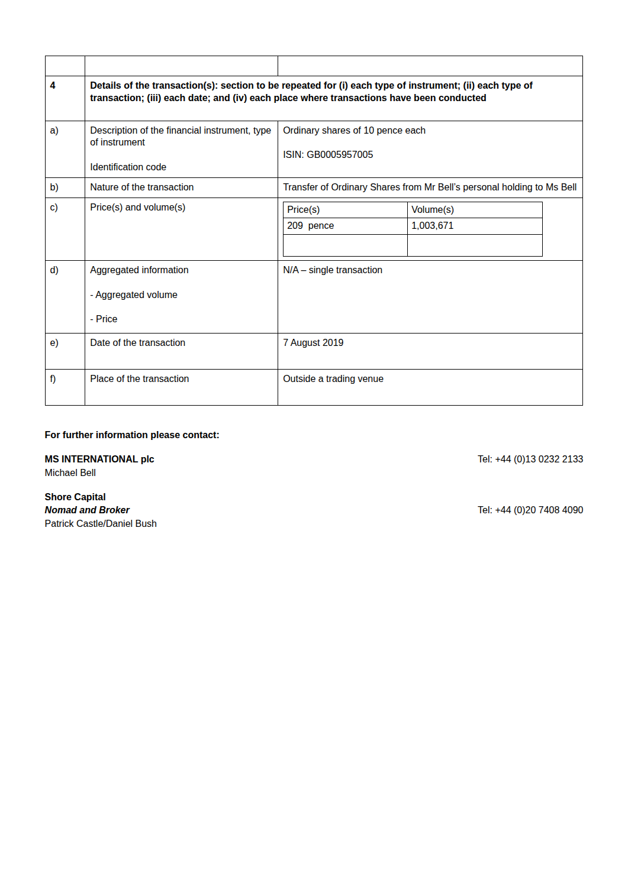| 4 | Details of the transaction(s): section to be repeated for (i) each type of instrument; (ii) each type of transaction; (iii) each date; and (iv) each place where transactions have been conducted |
| a) | Description of the financial instrument, type of instrument Identification code | Ordinary shares of 10 pence each ISIN: GB0005957005 |
| b) | Nature of the transaction | Transfer of Ordinary Shares from Mr Bell’s personal holding to Ms Bell |
| c) | Price(s) and volume(s) | / Price(s) / Volume(s) / / 209 pence / 1,003,671 / |
| d) | Aggregated information - Aggregated volume - Price | N/A – single transaction |
| e) | Date of the transaction | 7 August 2019 |
| f) | Place of the transaction | Outside a trading venue |
For further information please contact:
MS INTERNATIONAL plc
Michael Bell
Tel: +44 (0)13 0232 2133
Shore Capital
Nomad and Broker
Patrick Castle/Daniel Bush
Tel: +44 (0)20 7408 4090